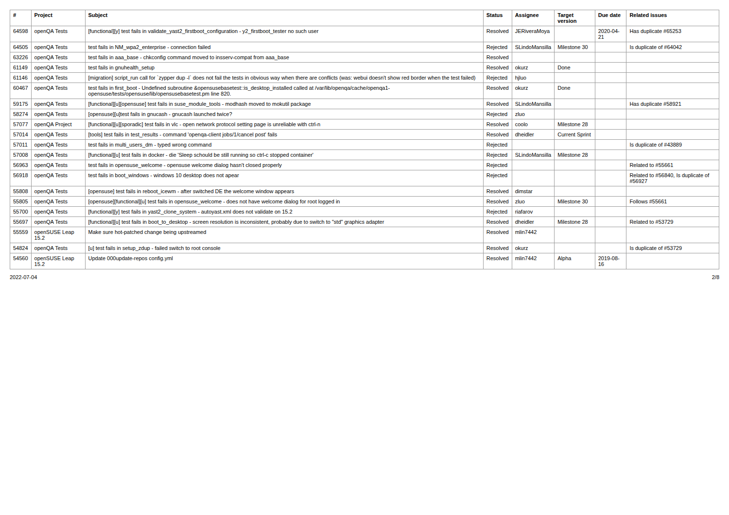| # | Project | Subject | Status | Assignee | Target version | Due date | Related issues |
| --- | --- | --- | --- | --- | --- | --- | --- |
| 64598 | openQA Tests | [functional][y] test fails in validate_yast2_firstboot_configuration - y2_firstboot_tester no such user | Resolved | JERiveraMoya | | 2020-04-21 | Has duplicate #65253 |
| 64505 | openQA Tests | test fails in NM_wpa2_enterprise - connection failed | Rejected | SLindoMansilla | Milestone 30 | | Is duplicate of #64042 |
| 63226 | openQA Tests | test fails in aaa_base - chkconfig command moved to insserv-compat from aaa_base | Resolved | | | | |
| 61149 | openQA Tests | test fails in gnuhealth_setup | Resolved | okurz | Done | | |
| 61146 | openQA Tests | [migration] script_run call for `zypper dup -l` does not fail the tests in obvious way when there are conflicts (was: webui doesn't show red border when the test failed) | Rejected | hjluo | | | |
| 60467 | openQA Tests | test fails in first_boot - Undefined subroutine &opensusebasetest::is_desktop_installed called at /var/lib/openqa/cache/openqa1-opensuse/tests/opensuse/lib/opensusebasetest.pm line 820. | Resolved | okurz | Done | | |
| 59175 | openQA Tests | [functional][u][opensuse] test fails in suse_module_tools - modhash moved to mokutil package | Resolved | SLindoMansilla | | | Has duplicate #58921 |
| 58274 | openQA Tests | [opensuse][u]test fails in gnucash - gnucash launched twice? | Rejected | zluo | | | |
| 57077 | openQA Project | [functional][u][sporadic] test fails in vlc - open network protocol setting page is unreliable with ctrl-n | Resolved | coolo | Milestone 28 | | |
| 57014 | openQA Tests | [tools] test fails in test_results - command 'openqa-client jobs/1/cancel post' fails | Resolved | dheidler | Current Sprint | | |
| 57011 | openQA Tests | test fails in multi_users_dm - typed wrong command | Rejected | | | | Is duplicate of #43889 |
| 57008 | openQA Tests | [functional][u] test fails in docker - die 'Sleep schould be still running so ctrl-c stopped container' | Rejected | SLindoMansilla | Milestone 28 | | |
| 56963 | openQA Tests | test fails in opensuse_welcome - opensuse welcome dialog hasn't closed properly | Rejected | | | | Related to #55661 |
| 56918 | openQA Tests | test fails in boot_windows - windows 10 desktop does not apear | Rejected | | | | Related to #56840, Is duplicate of #56927 |
| 55808 | openQA Tests | [opensuse] test fails in reboot_icewm - after switched DE the welcome window appears | Resolved | dimstar | | | |
| 55805 | openQA Tests | [opensuse][functional][u] test fails in opensuse_welcome - does not have welcome dialog for root logged in | Resolved | zluo | Milestone 30 | | Follows #55661 |
| 55700 | openQA Tests | [functional][y] test fails in yast2_clone_system - autoyast.xml does not validate on 15.2 | Rejected | riafarov | | | |
| 55697 | openQA Tests | [functional][u] test fails in boot_to_desktop - screen resolution is inconsistent, probably due to switch to "std" graphics adapter | Resolved | dheidler | Milestone 28 | | Related to #53729 |
| 55559 | openSUSE Leap 15.2 | Make sure hot-patched change being upstreamed | Resolved | mlin7442 | | | |
| 54824 | openQA Tests | [u] test fails in setup_zdup - failed switch to root console | Resolved | okurz | | | Is duplicate of #53729 |
| 54560 | openSUSE Leap 15.2 | Update 000update-repos config.yml | Resolved | mlin7442 | Alpha | 2019-08-16 | |
2022-07-04 2/8